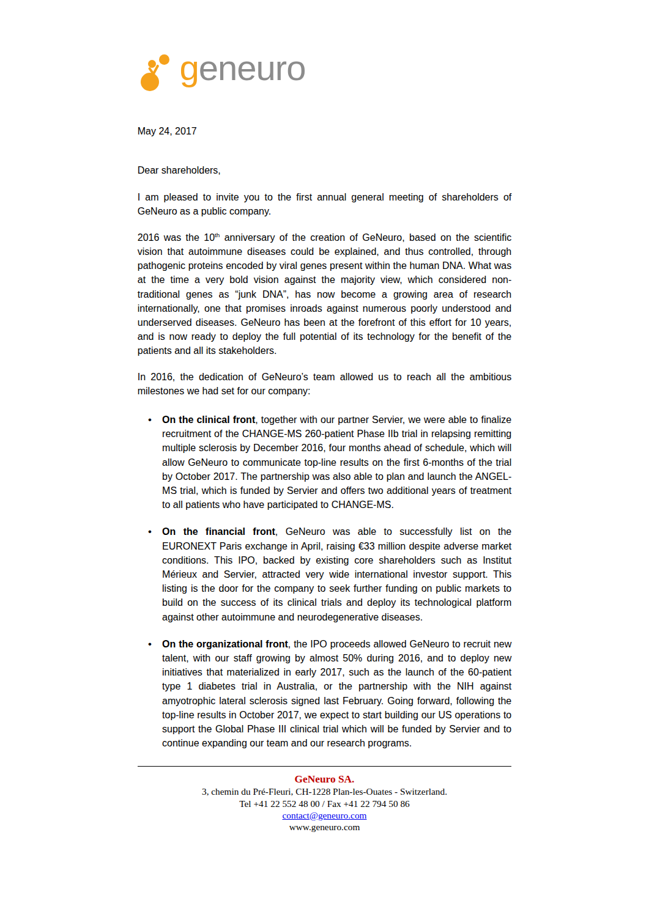geneuro
May 24, 2017
Dear shareholders,
I am pleased to invite you to the first annual general meeting of shareholders of GeNeuro as a public company.
2016 was the 10th anniversary of the creation of GeNeuro, based on the scientific vision that autoimmune diseases could be explained, and thus controlled, through pathogenic proteins encoded by viral genes present within the human DNA. What was at the time a very bold vision against the majority view, which considered non-traditional genes as “junk DNA”, has now become a growing area of research internationally, one that promises inroads against numerous poorly understood and underserved diseases. GeNeuro has been at the forefront of this effort for 10 years, and is now ready to deploy the full potential of its technology for the benefit of the patients and all its stakeholders.
In 2016, the dedication of GeNeuro’s team allowed us to reach all the ambitious milestones we had set for our company:
On the clinical front, together with our partner Servier, we were able to finalize recruitment of the CHANGE-MS 260-patient Phase IIb trial in relapsing remitting multiple sclerosis by December 2016, four months ahead of schedule, which will allow GeNeuro to communicate top-line results on the first 6-months of the trial by October 2017. The partnership was also able to plan and launch the ANGEL-MS trial, which is funded by Servier and offers two additional years of treatment to all patients who have participated to CHANGE-MS.
On the financial front, GeNeuro was able to successfully list on the EURONEXT Paris exchange in April, raising €33 million despite adverse market conditions. This IPO, backed by existing core shareholders such as Institut Mérieux and Servier, attracted very wide international investor support. This listing is the door for the company to seek further funding on public markets to build on the success of its clinical trials and deploy its technological platform against other autoimmune and neurodegenerative diseases.
On the organizational front, the IPO proceeds allowed GeNeuro to recruit new talent, with our staff growing by almost 50% during 2016, and to deploy new initiatives that materialized in early 2017, such as the launch of the 60-patient type 1 diabetes trial in Australia, or the partnership with the NIH against amyotrophic lateral sclerosis signed last February. Going forward, following the top-line results in October 2017, we expect to start building our US operations to support the Global Phase III clinical trial which will be funded by Servier and to continue expanding our team and our research programs.
GeNeuro SA.
3, chemin du Pré-Fleuri, CH-1228 Plan-les-Ouates - Switzerland.
Tel +41 22 552 48 00 / Fax +41 22 794 50 86
contact@geneuro.com
www.geneuro.com